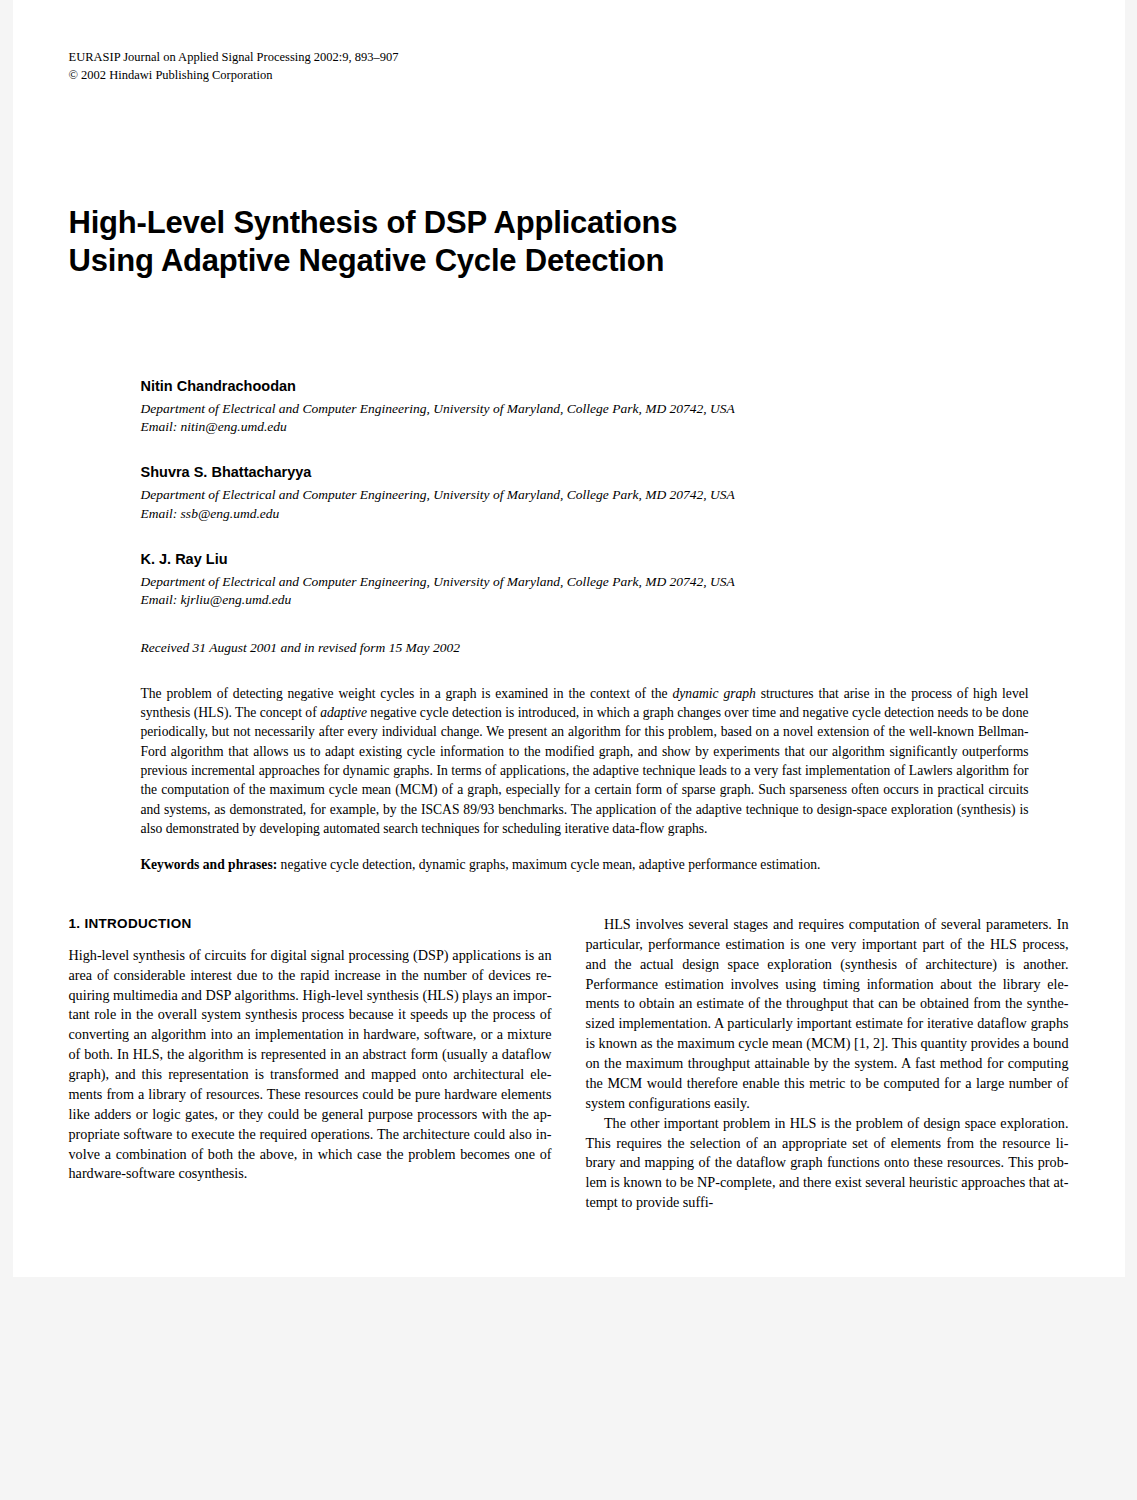EURASIP Journal on Applied Signal Processing 2002:9, 893–907
© 2002 Hindawi Publishing Corporation
High-Level Synthesis of DSP Applications
Using Adaptive Negative Cycle Detection
Nitin Chandrachoodan
Department of Electrical and Computer Engineering, University of Maryland, College Park, MD 20742, USA
Email: nitin@eng.umd.edu
Shuvra S. Bhattacharyya
Department of Electrical and Computer Engineering, University of Maryland, College Park, MD 20742, USA
Email: ssb@eng.umd.edu
K. J. Ray Liu
Department of Electrical and Computer Engineering, University of Maryland, College Park, MD 20742, USA
Email: kjrliu@eng.umd.edu
Received 31 August 2001 and in revised form 15 May 2002
The problem of detecting negative weight cycles in a graph is examined in the context of the dynamic graph structures that arise in the process of high level synthesis (HLS). The concept of adaptive negative cycle detection is introduced, in which a graph changes over time and negative cycle detection needs to be done periodically, but not necessarily after every individual change. We present an algorithm for this problem, based on a novel extension of the well-known Bellman-Ford algorithm that allows us to adapt existing cycle information to the modified graph, and show by experiments that our algorithm significantly outperforms previous incremental approaches for dynamic graphs. In terms of applications, the adaptive technique leads to a very fast implementation of Lawlers algorithm for the computation of the maximum cycle mean (MCM) of a graph, especially for a certain form of sparse graph. Such sparseness often occurs in practical circuits and systems, as demonstrated, for example, by the ISCAS 89/93 benchmarks. The application of the adaptive technique to design-space exploration (synthesis) is also demonstrated by developing automated search techniques for scheduling iterative data-flow graphs.
Keywords and phrases: negative cycle detection, dynamic graphs, maximum cycle mean, adaptive performance estimation.
1. INTRODUCTION
High-level synthesis of circuits for digital signal processing (DSP) applications is an area of considerable interest due to the rapid increase in the number of devices requiring multimedia and DSP algorithms. High-level synthesis (HLS) plays an important role in the overall system synthesis process because it speeds up the process of converting an algorithm into an implementation in hardware, software, or a mixture of both. In HLS, the algorithm is represented in an abstract form (usually a dataflow graph), and this representation is transformed and mapped onto architectural elements from a library of resources. These resources could be pure hardware elements like adders or logic gates, or they could be general purpose processors with the appropriate software to execute the required operations. The architecture could also involve a combination of both the above, in which case the problem becomes one of hardware-software cosynthesis.
HLS involves several stages and requires computation of several parameters. In particular, performance estimation is one very important part of the HLS process, and the actual design space exploration (synthesis of architecture) is another. Performance estimation involves using timing information about the library elements to obtain an estimate of the throughput that can be obtained from the synthesized implementation. A particularly important estimate for iterative dataflow graphs is known as the maximum cycle mean (MCM) [1, 2]. This quantity provides a bound on the maximum throughput attainable by the system. A fast method for computing the MCM would therefore enable this metric to be computed for a large number of system configurations easily.
The other important problem in HLS is the problem of design space exploration. This requires the selection of an appropriate set of elements from the resource library and mapping of the dataflow graph functions onto these resources. This problem is known to be NP-complete, and there exist several heuristic approaches that attempt to provide suffi-